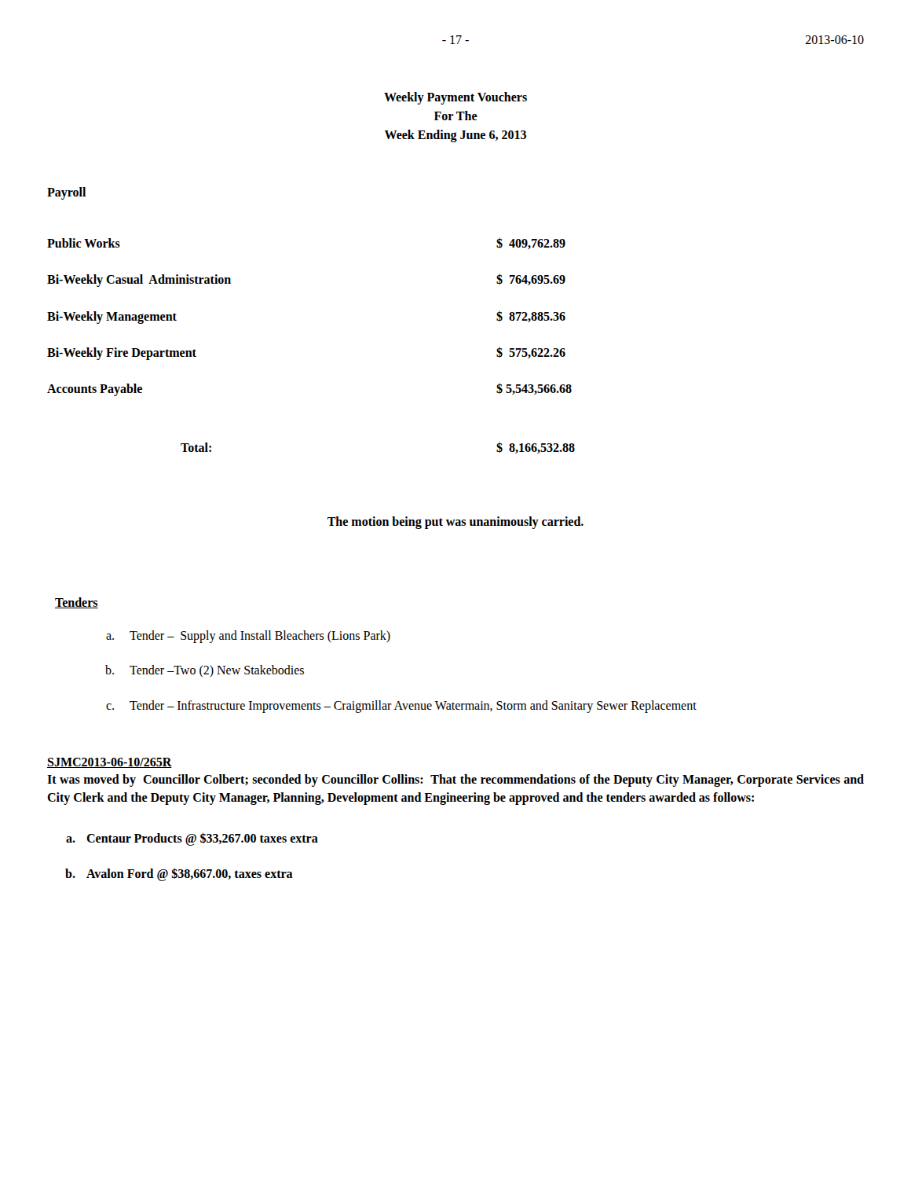- 17 - 2013-06-10
Weekly Payment Vouchers
For The
Week Ending June 6, 2013
Payroll
| Public Works | $ 409,762.89 |
| Bi-Weekly Casual Administration | $ 764,695.69 |
| Bi-Weekly Management | $ 872,885.36 |
| Bi-Weekly Fire Department | $ 575,622.26 |
| Accounts Payable | $ 5,543,566.68 |
| Total: | $ 8,166,532.88 |
The motion being put was unanimously carried.
Tenders
Tender – Supply and Install Bleachers (Lions Park)
Tender –Two (2) New Stakebodies
Tender – Infrastructure Improvements – Craigmillar Avenue Watermain, Storm and Sanitary Sewer Replacement
SJMC2013-06-10/265R
It was moved by Councillor Colbert; seconded by Councillor Collins: That the recommendations of the Deputy City Manager, Corporate Services and City Clerk and the Deputy City Manager, Planning, Development and Engineering be approved and the tenders awarded as follows:
Centaur Products @ $33,267.00 taxes extra
Avalon Ford @ $38,667.00, taxes extra